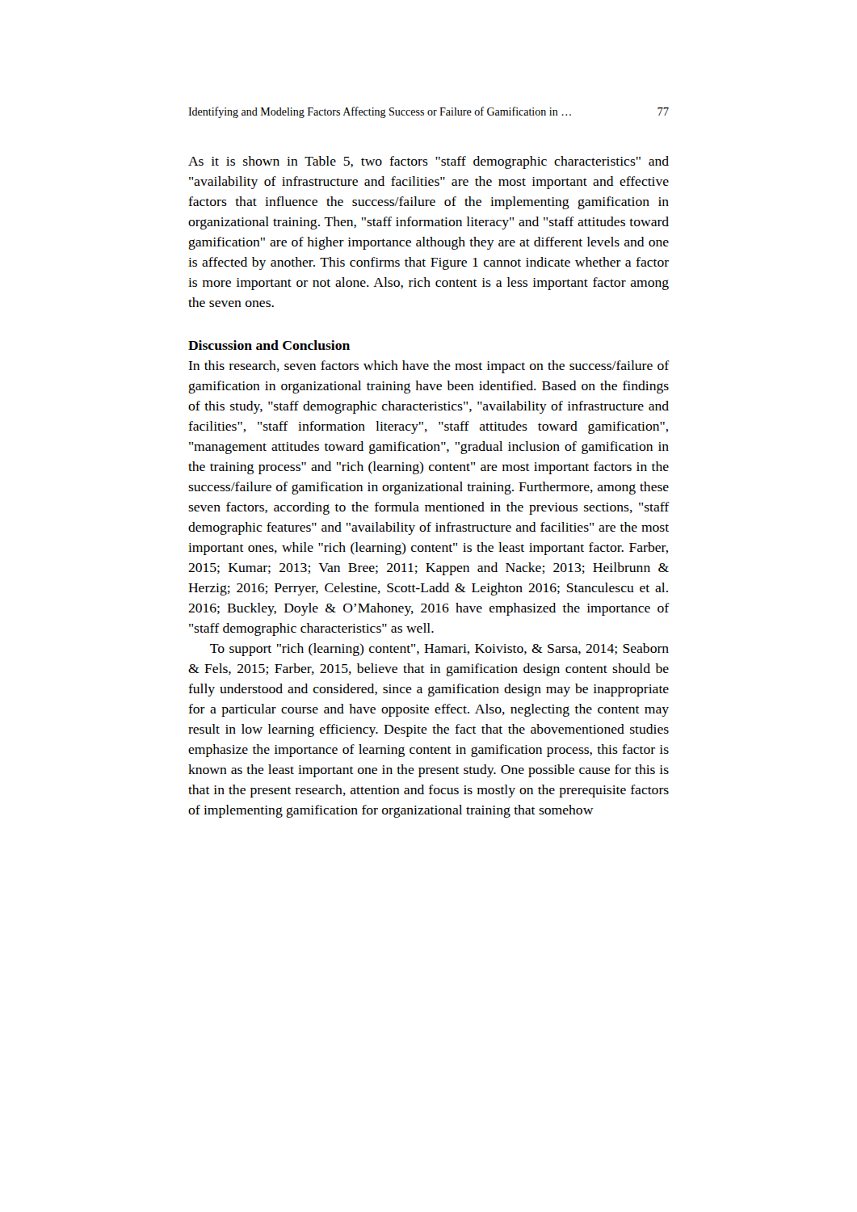Identifying and Modeling Factors Affecting Success or Failure of Gamification in … 77
As it is shown in Table 5, two factors "staff demographic characteristics" and "availability of infrastructure and facilities" are the most important and effective factors that influence the success/failure of the implementing gamification in organizational training. Then, "staff information literacy" and "staff attitudes toward gamification" are of higher importance although they are at different levels and one is affected by another. This confirms that Figure 1 cannot indicate whether a factor is more important or not alone. Also, rich content is a less important factor among the seven ones.
Discussion and Conclusion
In this research, seven factors which have the most impact on the success/failure of gamification in organizational training have been identified. Based on the findings of this study, "staff demographic characteristics", "availability of infrastructure and facilities", "staff information literacy", "staff attitudes toward gamification", "management attitudes toward gamification", "gradual inclusion of gamification in the training process" and "rich (learning) content" are most important factors in the success/failure of gamification in organizational training. Furthermore, among these seven factors, according to the formula mentioned in the previous sections, "staff demographic features" and "availability of infrastructure and facilities" are the most important ones, while "rich (learning) content" is the least important factor. Farber, 2015; Kumar; 2013; Van Bree; 2011; Kappen and Nacke; 2013; Heilbrunn & Herzig; 2016; Perryer, Celestine, Scott-Ladd & Leighton 2016; Stanculescu et al. 2016; Buckley, Doyle & O’Mahoney, 2016 have emphasized the importance of "staff demographic characteristics" as well.
To support "rich (learning) content", Hamari, Koivisto, & Sarsa, 2014; Seaborn & Fels, 2015; Farber, 2015, believe that in gamification design content should be fully understood and considered, since a gamification design may be inappropriate for a particular course and have opposite effect. Also, neglecting the content may result in low learning efficiency. Despite the fact that the abovementioned studies emphasize the importance of learning content in gamification process, this factor is known as the least important one in the present study. One possible cause for this is that in the present research, attention and focus is mostly on the prerequisite factors of implementing gamification for organizational training that somehow